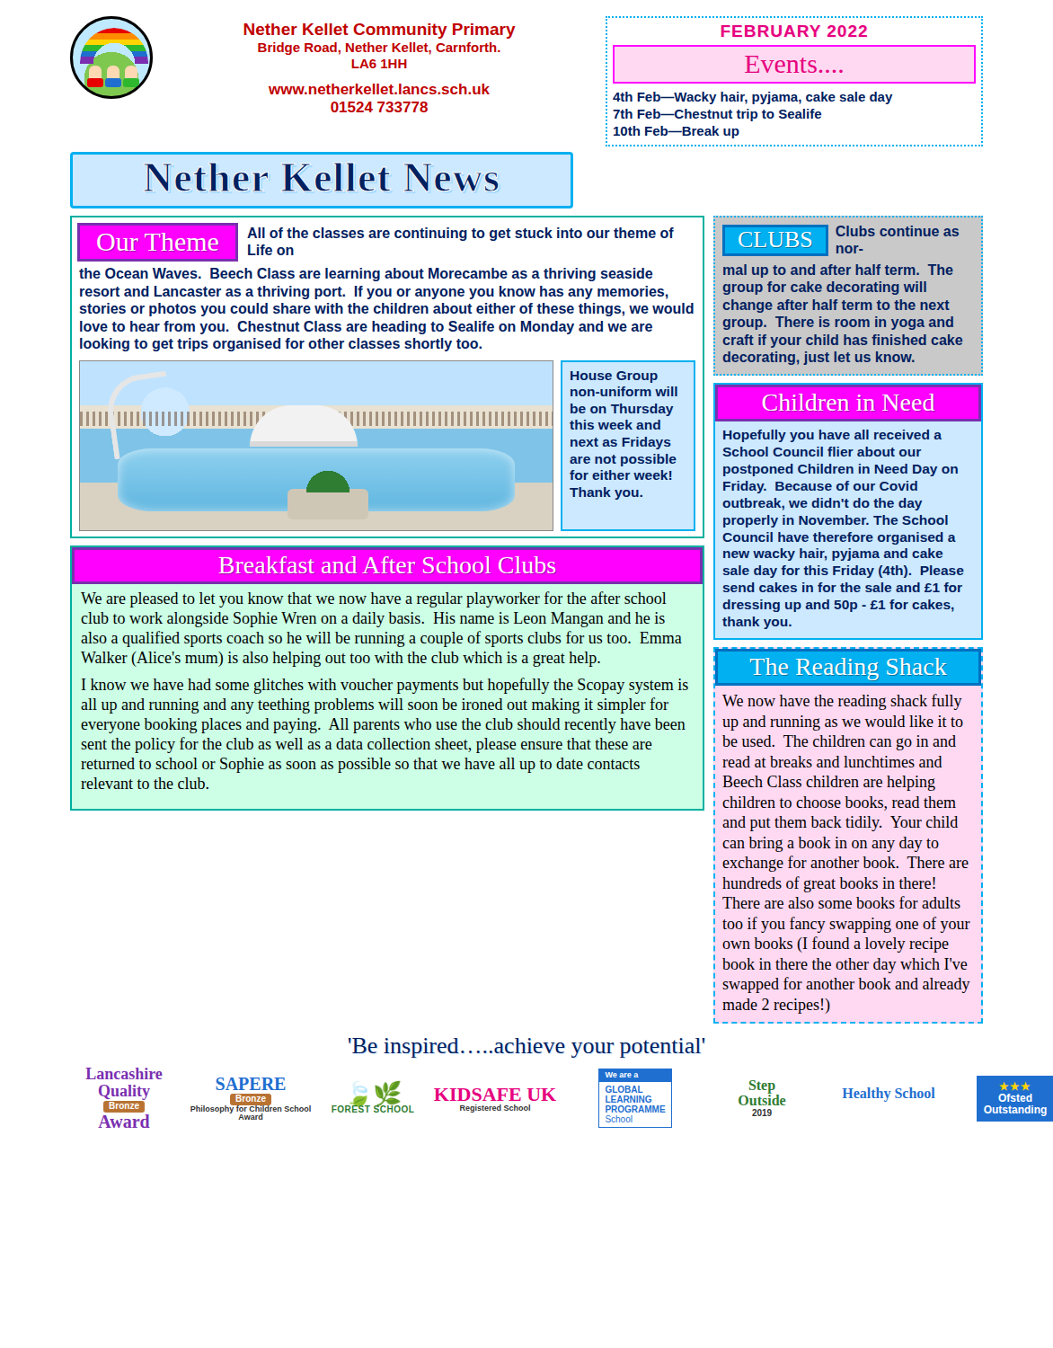Nether Kellet Community Primary
Bridge Road, Nether Kellet, Carnforth.
LA6 1HH
www.netherkellet.lancs.sch.uk
01524 733778
FEBRUARY 2022
Events....
4th Feb—Wacky hair, pyjama, cake sale day
7th Feb—Chestnut trip to Sealife
10th Feb—Break up
Nether Kellet News
Our Theme
All of the classes are continuing to get stuck into our theme of Life on
the Ocean Waves. Beech Class are learning about Morecambe as a thriving seaside resort and Lancaster as a thriving port. If you or anyone you know has any memories, stories or photos you could share with the children about either of these things, we would love to hear from you. Chestnut Class are heading to Sealife on Monday and we are looking to get trips organised for other classes shortly too.
House Group non-uniform will be on Thursday this week and next as Fridays are not possible for either week! Thank you.
Breakfast and After School Clubs
We are pleased to let you know that we now have a regular playworker for the after school club to work alongside Sophie Wren on a daily basis. His name is Leon Mangan and he is also a qualified sports coach so he will be running a couple of sports clubs for us too. Emma Walker (Alice's mum) is also helping out too with the club which is a great help.
I know we have had some glitches with voucher payments but hopefully the Scopay system is all up and running and any teething problems will soon be ironed out making it simpler for everyone booking places and paying. All parents who use the club should recently have been sent the policy for the club as well as a data collection sheet, please ensure that these are returned to school or Sophie as soon as possible so that we have all up to date contacts relevant to the club.
CLUBS
Clubs continue as nor-
mal up to and after half term. The group for cake decorating will change after half term to the next group. There is room in yoga and craft if your child has finished cake decorating, just let us know.
Children in Need
Hopefully you have all received a School Council flier about our postponed Children in Need Day on Friday. Because of our Covid outbreak, we didn't do the day properly in November. The School Council have therefore organised a new wacky hair, pyjama and cake sale day for this Friday (4th). Please send cakes in for the sale and £1 for dressing up and 50p - £1 for cakes, thank you.
The Reading Shack
We now have the reading shack fully up and running as we would like it to be used. The children can go in and read at breaks and lunchtimes and Beech Class children are helping children to choose books, read them and put them back tidily. Your child can bring a book in on any day to exchange for another book. There are hundreds of great books in there! There are also some books for adults too if you fancy swapping one of your own books (I found a lovely recipe book in there the other day which I've swapped for another book and already made 2 recipes!)
'Be inspired…..achieve your potential'
Lancashire
Quality Bronze
Award
SAPERE Bronze
Philosophy for Children School Award
🍃🌿
FOREST SCHOOL
KIDSAFE UK
Registered School
We are a GLOBAL
LEARNING
PROGRAMME
School
Step
Outside 2019
Healthy School
★★★
Ofsted
Outstanding